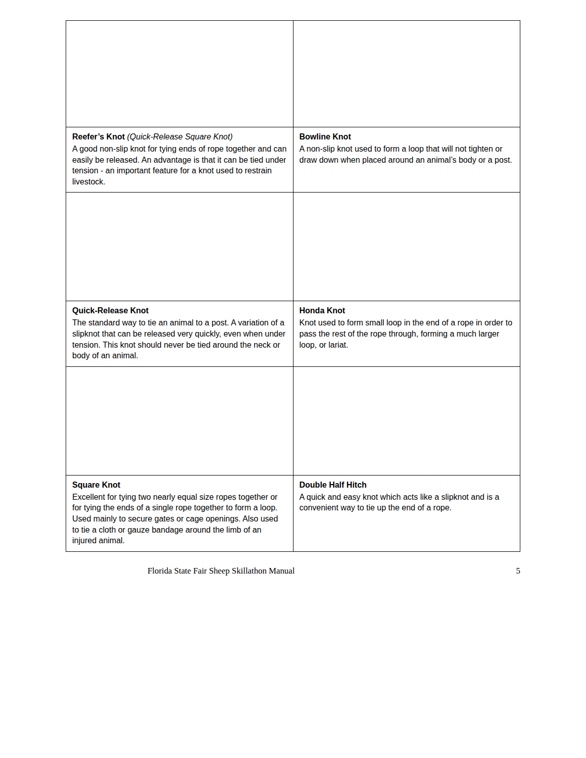| Reefer’s Knot (Quick-Release Square Knot) A good non-slip knot for tying ends of rope together and can easily be released. An advantage is that it can be tied under tension - an important feature for a knot used to restrain livestock. | Bowline Knot A non-slip knot used to form a loop that will not tighten or draw down when placed around an animal’s body or a post. |
| Quick-Release Knot The standard way to tie an animal to a post. A variation of a slipknot that can be released very quickly, even when under tension. This knot should never be tied around the neck or body of an animal. | Honda Knot Knot used to form small loop in the end of a rope in order to pass the rest of the rope through, forming a much larger loop, or lariat. |
| Square Knot Excellent for tying two nearly equal size ropes together or for tying the ends of a single rope together to form a loop. Used mainly to secure gates or cage openings. Also used to tie a cloth or gauze bandage around the limb of an injured animal. | Double Half Hitch A quick and easy knot which acts like a slipknot and is a convenient way to tie up the end of a rope. |
Florida State Fair Sheep Skillathon Manual 5